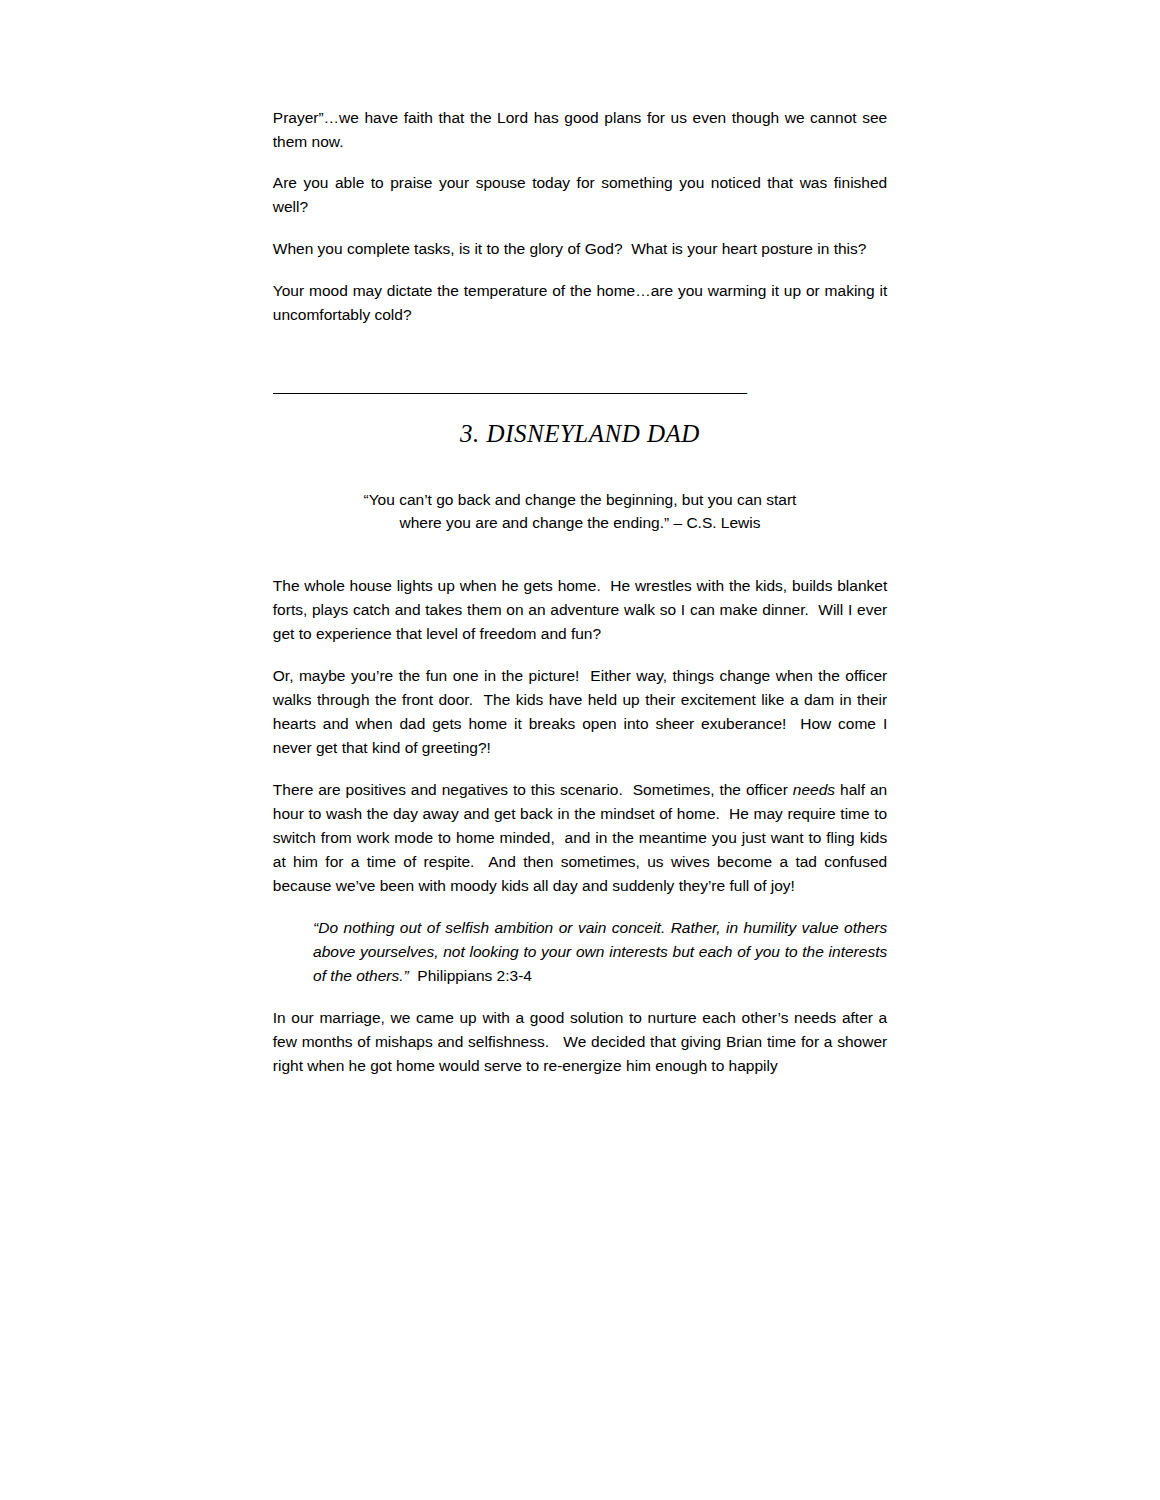Prayer”…we have faith that the Lord has good plans for us even though we cannot see them now.
Are you able to praise your spouse today for something you noticed that was finished well?
When you complete tasks, is it to the glory of God? What is your heart posture in this?
Your mood may dictate the temperature of the home…are you warming it up or making it uncomfortably cold?
_______________________________________________________
3. DISNEYLAND DAD
“You can’t go back and change the beginning, but you can start
where you are and change the ending.” – C.S. Lewis
The whole house lights up when he gets home. He wrestles with the kids, builds blanket forts, plays catch and takes them on an adventure walk so I can make dinner. Will I ever get to experience that level of freedom and fun?
Or, maybe you’re the fun one in the picture! Either way, things change when the officer walks through the front door. The kids have held up their excitement like a dam in their hearts and when dad gets home it breaks open into sheer exuberance! How come I never get that kind of greeting?!
There are positives and negatives to this scenario. Sometimes, the officer needs half an hour to wash the day away and get back in the mindset of home. He may require time to switch from work mode to home minded, and in the meantime you just want to fling kids at him for a time of respite. And then sometimes, us wives become a tad confused because we’ve been with moody kids all day and suddenly they’re full of joy!
“Do nothing out of selfish ambition or vain conceit. Rather, in humility value others above yourselves, not looking to your own interests but each of you to the interests of the others.” Philippians 2:3-4
In our marriage, we came up with a good solution to nurture each other’s needs after a few months of mishaps and selfishness. We decided that giving Brian time for a shower right when he got home would serve to re-energize him enough to happily